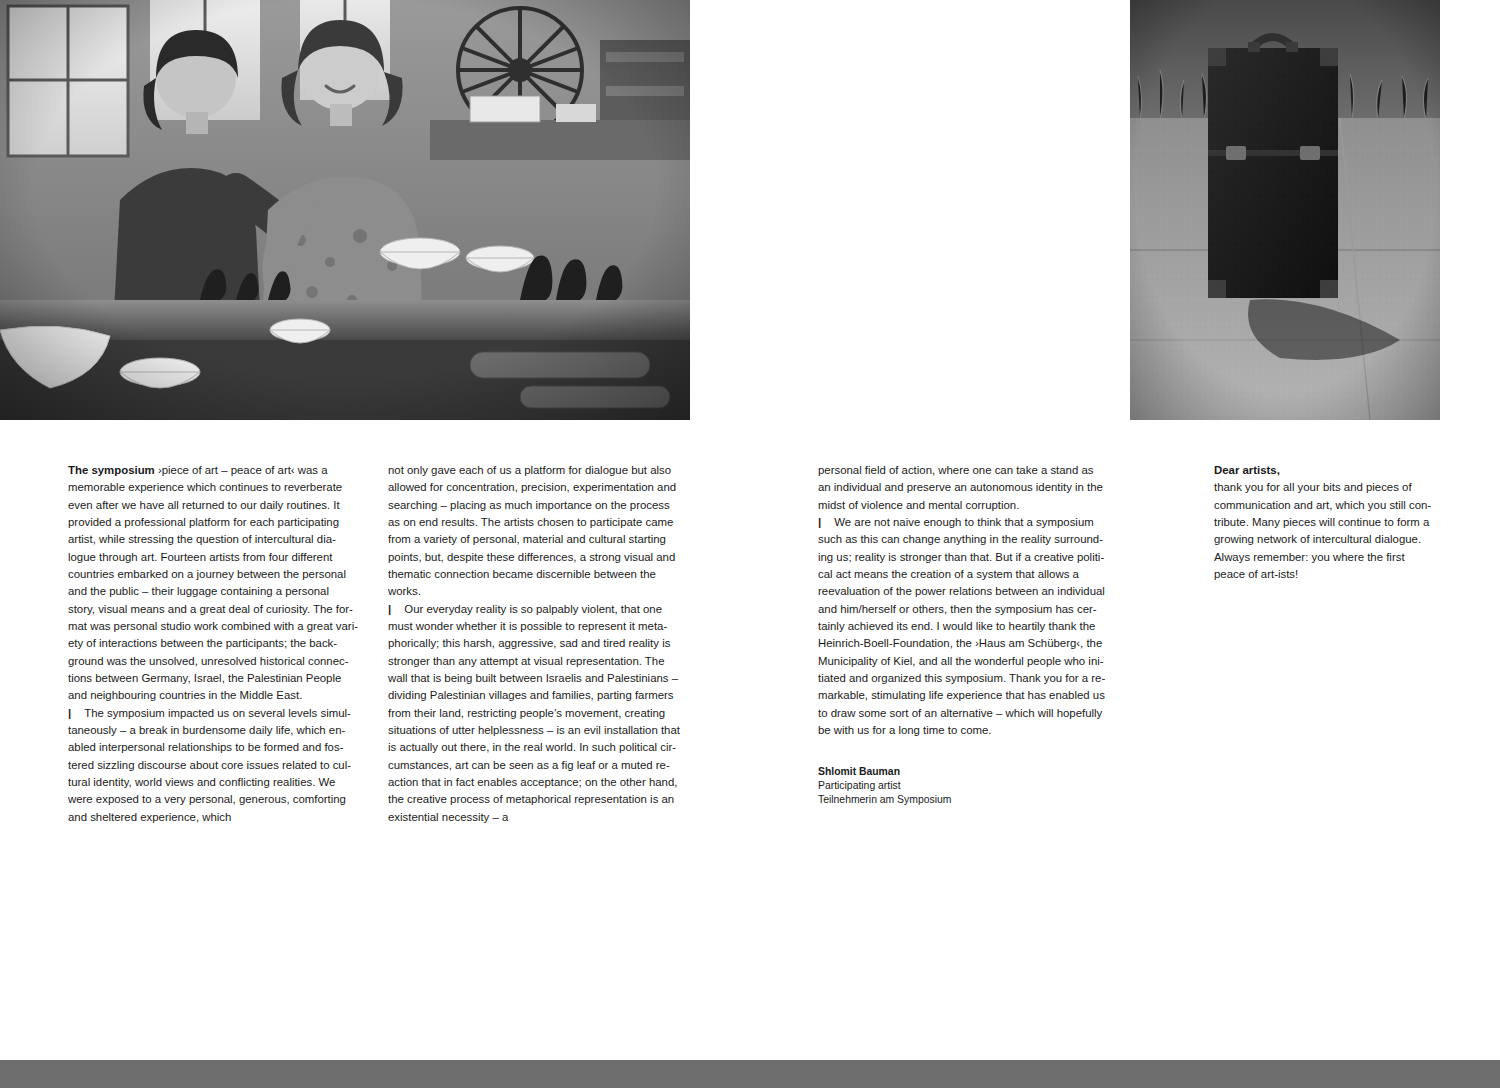The symposium ›piece of art – peace of art‹ was a memorable experience which continues to reverberate even after we have all returned to our daily routines. It provided a professional platform for each participating artist, while stressing the question of intercultural dialogue through art. Fourteen artists from four different countries embarked on a journey between the personal and the public – their luggage containing a personal story, visual means and a great deal of curiosity. The format was personal studio work combined with a great variety of interactions between the participants; the background was the unsolved, unresolved historical connections between Germany, Israel, the Palestinian People and neighbouring countries in the Middle East.
| The symposium impacted us on several levels simultaneously – a break in burdensome daily life, which enabled interpersonal relationships to be formed and fostered sizzling discourse about core issues related to cultural identity, world views and conflicting realities. We were exposed to a very personal, generous, comforting and sheltered experience, which
not only gave each of us a platform for dialogue but also allowed for concentration, precision, experimentation and searching – placing as much importance on the process as on end results. The artists chosen to participate came from a variety of personal, material and cultural starting points, but, despite these differences, a strong visual and thematic connection became discernible between the works.
| Our everyday reality is so palpably violent, that one must wonder whether it is possible to represent it metaphorically; this harsh, aggressive, sad and tired reality is stronger than any attempt at visual representation. The wall that is being built between Israelis and Palestinians – dividing Palestinian villages and families, parting farmers from their land, restricting people’s movement, creating situations of utter helplessness – is an evil installation that is actually out there, in the real world. In such political circumstances, art can be seen as a fig leaf or a muted reaction that in fact enables acceptance; on the other hand, the creative process of metaphorical representation is an existential necessity – a
personal field of action, where one can take a stand as an individual and preserve an autonomous identity in the midst of violence and mental corruption.
| We are not naive enough to think that a symposium such as this can change anything in the reality surrounding us; reality is stronger than that. But if a creative political act means the creation of a system that allows a reevaluation of the power relations between an individual and him/herself or others, then the symposium has certainly achieved its end. I would like to heartily thank the Heinrich-Boell-Foundation, the ›Haus am Schüberg‹, the Municipality of Kiel, and all the wonderful people who initiated and organized this symposium. Thank you for a remarkable, stimulating life experience that has enabled us to draw some sort of an alternative – which will hopefully be with us for a long time to come.
Shlomit Bauman
Participating artist
Teilnehmerin am Symposium
Dear artists,
thank you for all your bits and pieces of communication and art, which you still contribute. Many pieces will continue to form a growing network of intercultural dialogue. Always remember: you where the first peace of art-ists!